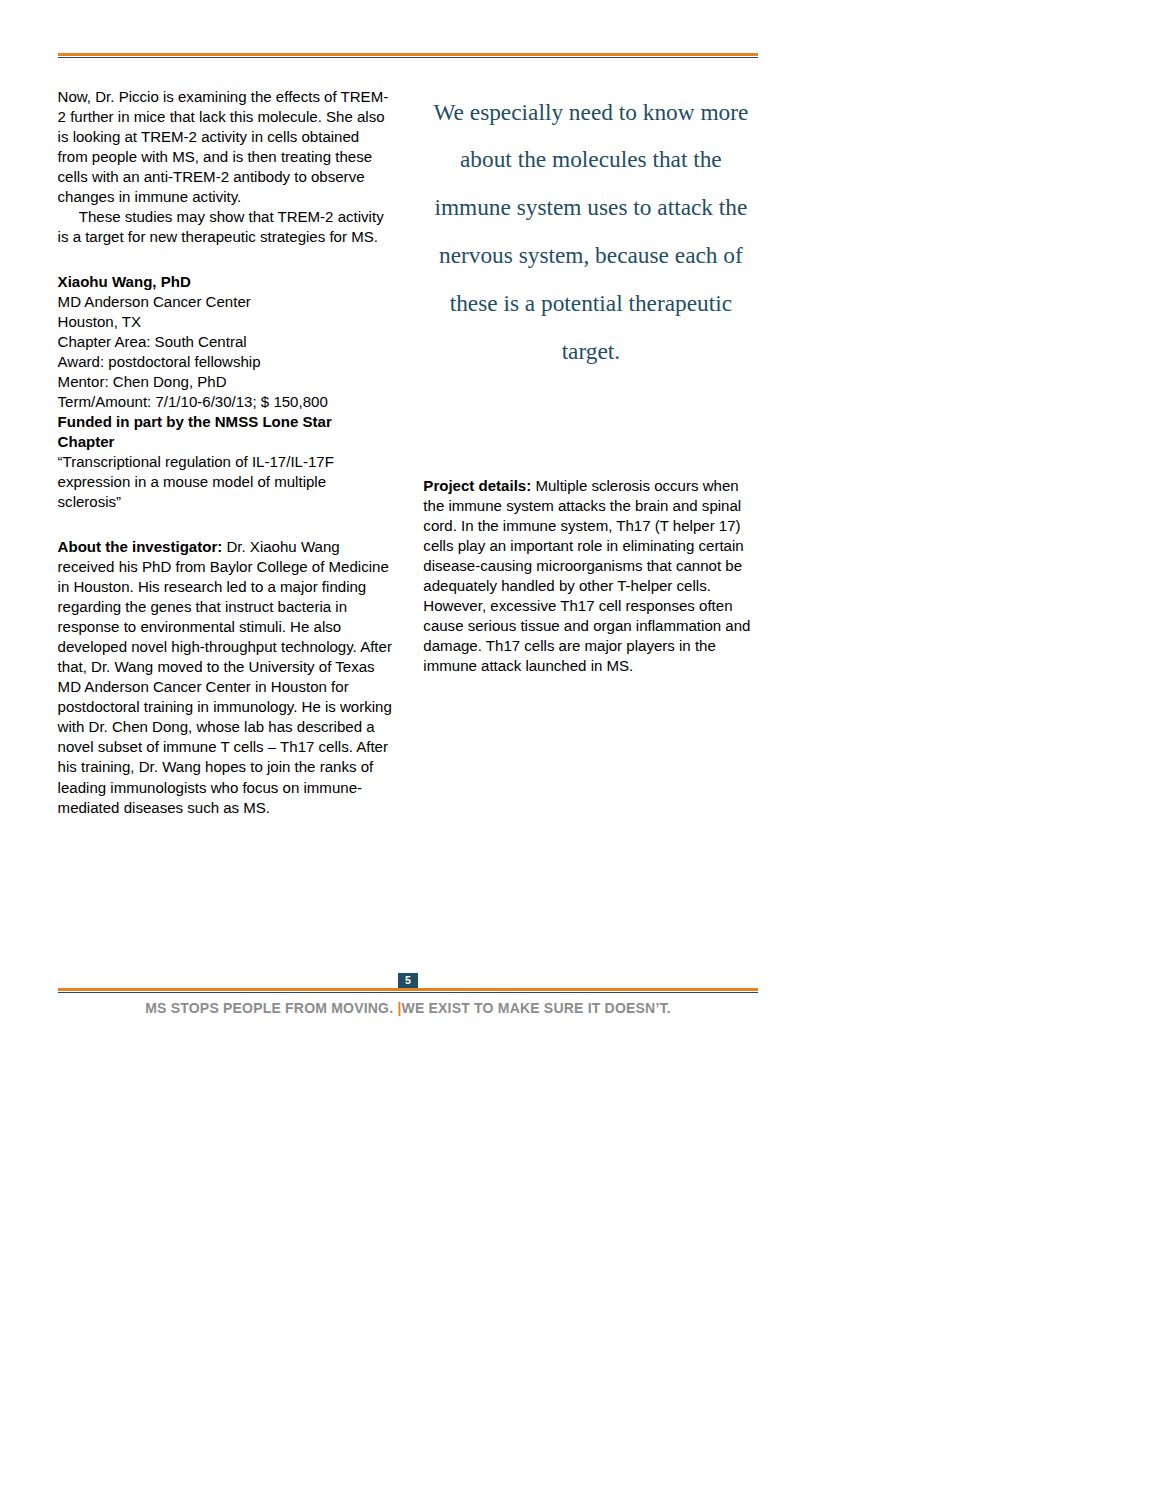Now, Dr. Piccio is examining the effects of TREM-2 further in mice that lack this molecule. She also is looking at TREM-2 activity in cells obtained from people with MS, and is then treating these cells with an anti-TREM-2 antibody to observe changes in immune activity.
These studies may show that TREM-2 activity is a target for new therapeutic strategies for MS.
Xiaohu Wang, PhD
MD Anderson Cancer Center
Houston, TX
Chapter Area: South Central
Award: postdoctoral fellowship
Mentor: Chen Dong, PhD
Term/Amount: 7/1/10-6/30/13; $ 150,800
Funded in part by the NMSS Lone Star Chapter
“Transcriptional regulation of IL-17/IL-17F expression in a mouse model of multiple sclerosis”
About the investigator: Dr. Xiaohu Wang received his PhD from Baylor College of Medicine in Houston. His research led to a major finding regarding the genes that instruct bacteria in response to environmental stimuli. He also developed novel high-throughput technology. After that, Dr. Wang moved to the University of Texas MD Anderson Cancer Center in Houston for postdoctoral training in immunology. He is working with Dr. Chen Dong, whose lab has described a novel subset of immune T cells – Th17 cells. After his training, Dr. Wang hopes to join the ranks of leading immunologists who focus on immune-mediated diseases such as MS.
We especially need to know more about the molecules that the immune system uses to attack the nervous system, because each of these is a potential therapeutic target.
Project details: Multiple sclerosis occurs when the immune system attacks the brain and spinal cord. In the immune system, Th17 (T helper 17) cells play an important role in eliminating certain disease-causing microorganisms that cannot be adequately handled by other T-helper cells. However, excessive Th17 cell responses often cause serious tissue and organ inflammation and damage. Th17 cells are major players in the immune attack launched in MS.
5
MS STOPS PEOPLE FROM MOVING. |WE EXIST TO MAKE SURE IT DOESN’T.